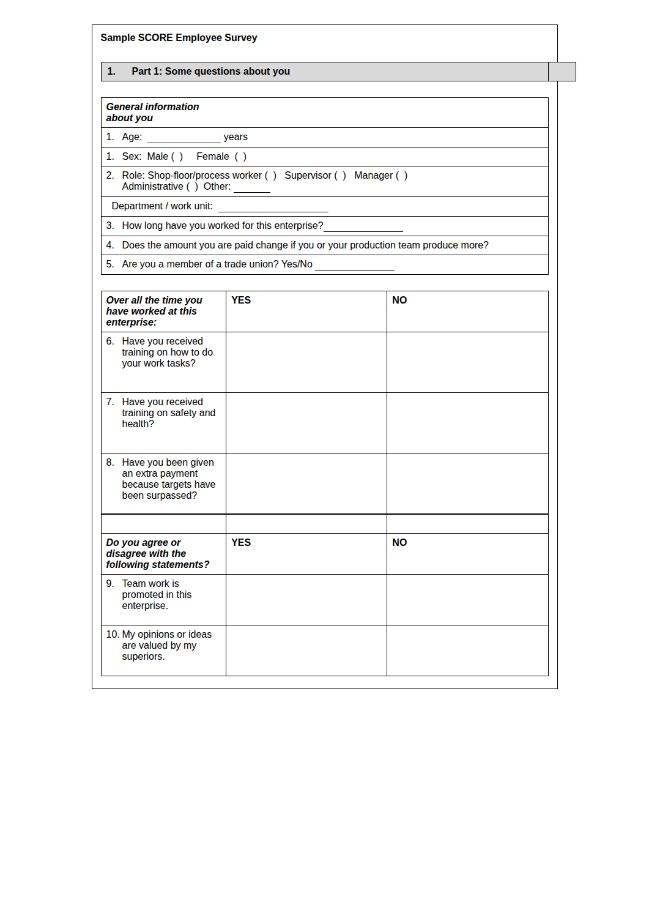Sample SCORE Employee Survey
1. Part 1: Some questions about you
| General information about you |
| 1. Age: years |
| 1. Sex: Male ( ) Female ( ) |
| 2. Role: Shop-floor/process worker ( ) Supervisor ( ) Manager ( ) Administrative ( ) Other: |
| Department / work unit: |
| 3. How long have you worked for this enterprise? |
| 4. Does the amount you are paid change if you or your production team produce more? |
| 5. Are you a member of a trade union? Yes/No |
| Over all the time you have worked at this enterprise: | YES | NO |
| 6. Have you received training on how to do your work tasks? | | |
| 7. Have you received training on safety and health? | | |
| 8. Have you been given an extra payment because targets have been surpassed? | | |
| Do you agree or disagree with the following statements? | YES | NO |
| 9. Team work is promoted in this enterprise. | | |
| 10. My opinions or ideas are valued by my superiors. | | |